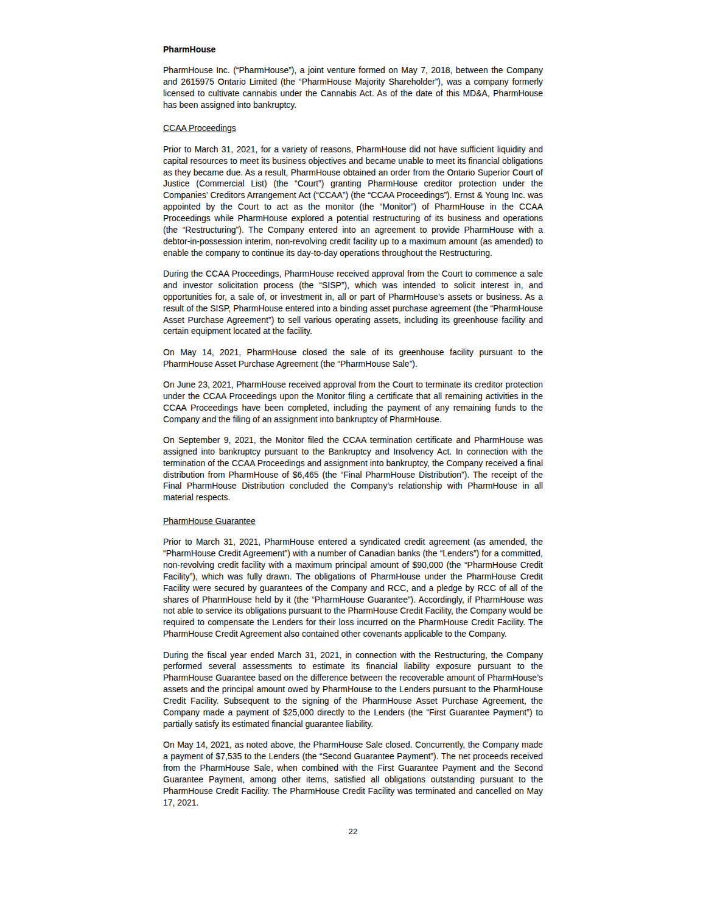PharmHouse
PharmHouse Inc. (“PharmHouse”), a joint venture formed on May 7, 2018, between the Company and 2615975 Ontario Limited (the “PharmHouse Majority Shareholder”), was a company formerly licensed to cultivate cannabis under the Cannabis Act. As of the date of this MD&A, PharmHouse has been assigned into bankruptcy.
CCAA Proceedings
Prior to March 31, 2021, for a variety of reasons, PharmHouse did not have sufficient liquidity and capital resources to meet its business objectives and became unable to meet its financial obligations as they became due. As a result, PharmHouse obtained an order from the Ontario Superior Court of Justice (Commercial List) (the “Court”) granting PharmHouse creditor protection under the Companies’ Creditors Arrangement Act (“CCAA”) (the “CCAA Proceedings”). Ernst & Young Inc. was appointed by the Court to act as the monitor (the “Monitor”) of PharmHouse in the CCAA Proceedings while PharmHouse explored a potential restructuring of its business and operations (the “Restructuring”). The Company entered into an agreement to provide PharmHouse with a debtor-in-possession interim, non-revolving credit facility up to a maximum amount (as amended) to enable the company to continue its day-to-day operations throughout the Restructuring.
During the CCAA Proceedings, PharmHouse received approval from the Court to commence a sale and investor solicitation process (the “SISP”), which was intended to solicit interest in, and opportunities for, a sale of, or investment in, all or part of PharmHouse’s assets or business. As a result of the SISP, PharmHouse entered into a binding asset purchase agreement (the “PharmHouse Asset Purchase Agreement”) to sell various operating assets, including its greenhouse facility and certain equipment located at the facility.
On May 14, 2021, PharmHouse closed the sale of its greenhouse facility pursuant to the PharmHouse Asset Purchase Agreement (the “PharmHouse Sale”).
On June 23, 2021, PharmHouse received approval from the Court to terminate its creditor protection under the CCAA Proceedings upon the Monitor filing a certificate that all remaining activities in the CCAA Proceedings have been completed, including the payment of any remaining funds to the Company and the filing of an assignment into bankruptcy of PharmHouse.
On September 9, 2021, the Monitor filed the CCAA termination certificate and PharmHouse was assigned into bankruptcy pursuant to the Bankruptcy and Insolvency Act. In connection with the termination of the CCAA Proceedings and assignment into bankruptcy, the Company received a final distribution from PharmHouse of $6,465 (the “Final PharmHouse Distribution”). The receipt of the Final PharmHouse Distribution concluded the Company’s relationship with PharmHouse in all material respects.
PharmHouse Guarantee
Prior to March 31, 2021, PharmHouse entered a syndicated credit agreement (as amended, the “PharmHouse Credit Agreement”) with a number of Canadian banks (the “Lenders”) for a committed, non-revolving credit facility with a maximum principal amount of $90,000 (the “PharmHouse Credit Facility”), which was fully drawn. The obligations of PharmHouse under the PharmHouse Credit Facility were secured by guarantees of the Company and RCC, and a pledge by RCC of all of the shares of PharmHouse held by it (the “PharmHouse Guarantee”). Accordingly, if PharmHouse was not able to service its obligations pursuant to the PharmHouse Credit Facility, the Company would be required to compensate the Lenders for their loss incurred on the PharmHouse Credit Facility. The PharmHouse Credit Agreement also contained other covenants applicable to the Company.
During the fiscal year ended March 31, 2021, in connection with the Restructuring, the Company performed several assessments to estimate its financial liability exposure pursuant to the PharmHouse Guarantee based on the difference between the recoverable amount of PharmHouse’s assets and the principal amount owed by PharmHouse to the Lenders pursuant to the PharmHouse Credit Facility. Subsequent to the signing of the PharmHouse Asset Purchase Agreement, the Company made a payment of $25,000 directly to the Lenders (the “First Guarantee Payment”) to partially satisfy its estimated financial guarantee liability.
On May 14, 2021, as noted above, the PharmHouse Sale closed. Concurrently, the Company made a payment of $7,535 to the Lenders (the “Second Guarantee Payment”). The net proceeds received from the PharmHouse Sale, when combined with the First Guarantee Payment and the Second Guarantee Payment, among other items, satisfied all obligations outstanding pursuant to the PharmHouse Credit Facility. The PharmHouse Credit Facility was terminated and cancelled on May 17, 2021.
22